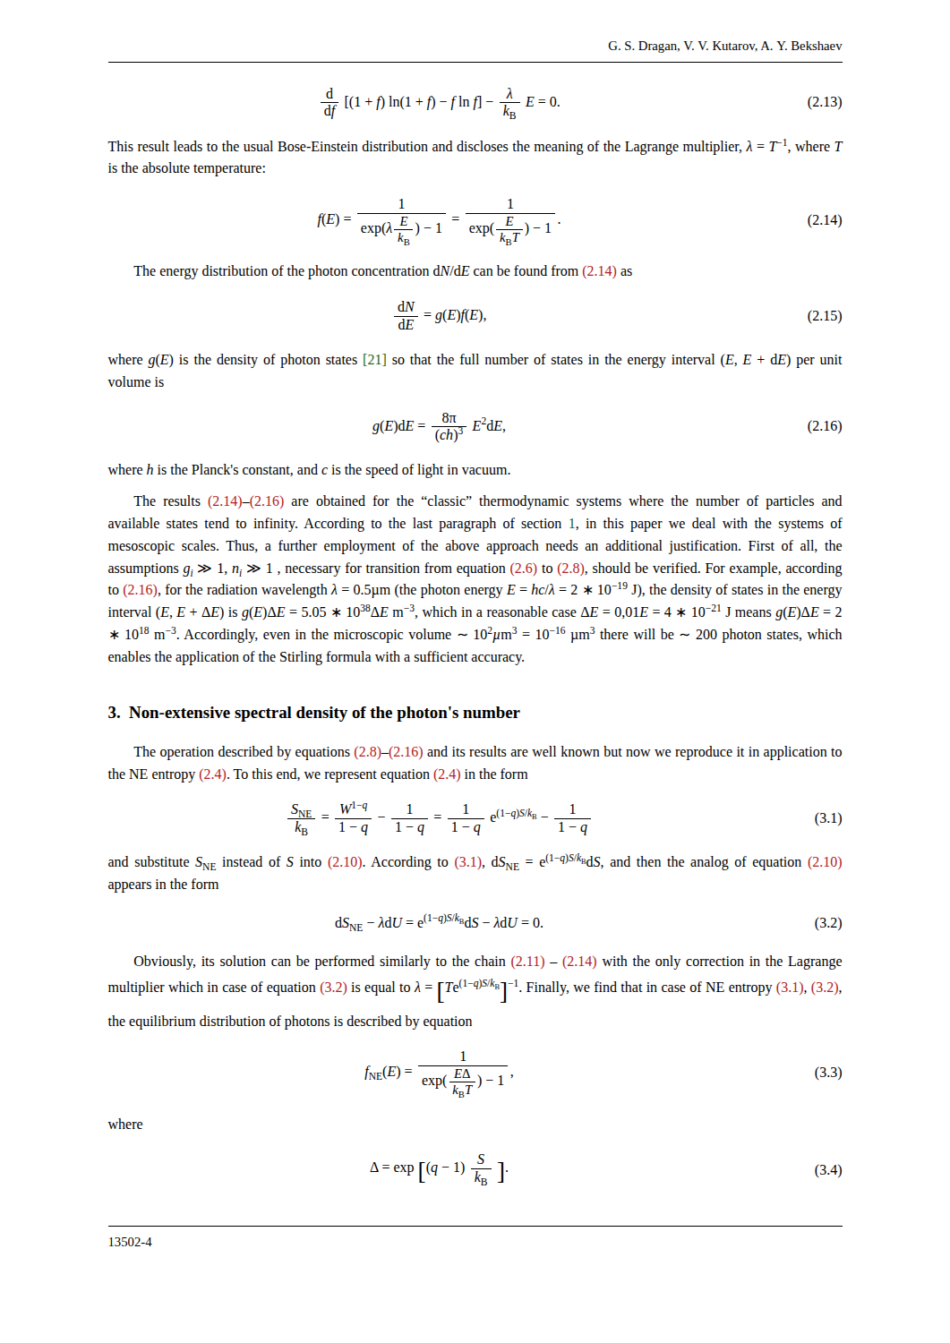G. S. Dragan, V. V. Kutarov, A. Y. Bekshaev
ddf [(1 + f) ln(1 + f) − f ln f] − λkB E = 0.
(2.13)
This result leads to the usual Bose-Einstein distribution and discloses the meaning of the Lagrange multiplier, λ = T−1, where T is the absolute temperature:
f(E) = 1 exp(λEkB) − 1 = 1 exp(EkBT) − 1.
(2.14)
The energy distribution of the photon concentration dN/dE can be found from (2.14) as
dN dE = g(E)f(E),
(2.15)
where g(E) is the density of photon states [21] so that the full number of states in the energy interval (E, E + dE) per unit volume is
g(E)dE = 8π(ch)3 E2dE,
(2.16)
where h is the Planck's constant, and c is the speed of light in vacuum.
The results (2.14)–(2.16) are obtained for the “classic” thermodynamic systems where the number of particles and available states tend to infinity. According to the last paragraph of section 1, in this paper we deal with the systems of mesoscopic scales. Thus, a further employment of the above approach needs an additional justification. First of all, the assumptions gi ≫ 1, ni ≫ 1 , necessary for transition from equation (2.6) to (2.8), should be verified. For example, according to (2.16), for the radiation wavelength λ = 0.5µm (the photon energy E = hc/λ = 2 ∗ 10−19 J), the density of states in the energy interval (E, E + ΔE) is g(E)ΔE = 5.05 ∗ 1038ΔE m−3, which in a reasonable case ΔE = 0,01E = 4 ∗ 10−21 J means g(E)ΔE = 2 ∗ 1018 m−3. Accordingly, even in the microscopic volume ∼ 102µm3 = 10−16 µm3 there will be ∼ 200 photon states, which enables the application of the Stirling formula with a sufficient accuracy.
3. Non-extensive spectral density of the photon's number
The operation described by equations (2.8)–(2.16) and its results are well known but now we reproduce it in application to the NE entropy (2.4). To this end, we represent equation (2.4) in the form
SNE kB = W1−q 1 − q − 11 − q = 11 − q e(1−q)S/kB − 11 − q
(3.1)
and substitute SNE instead of S into (2.10). According to (3.1), dSNE = e(1−q)S/kBdS, and then the analog of equation (2.10) appears in the form
dSNE − λdU = e(1−q)S/kBdS − λdU = 0.
(3.2)
Obviously, its solution can be performed similarly to the chain (2.11) – (2.14) with the only correction in the Lagrange multiplier which in case of equation (3.2) is equal to λ = [Te(1−q)S/kB]−1. Finally, we find that in case of NE entropy (3.1), (3.2), the equilibrium distribution of photons is described by equation
fNE(E) = 1 exp(EΔ kBT) − 1,
(3.3)
where
Δ = exp [(q − 1) SkB ].
(3.4)
13502-4